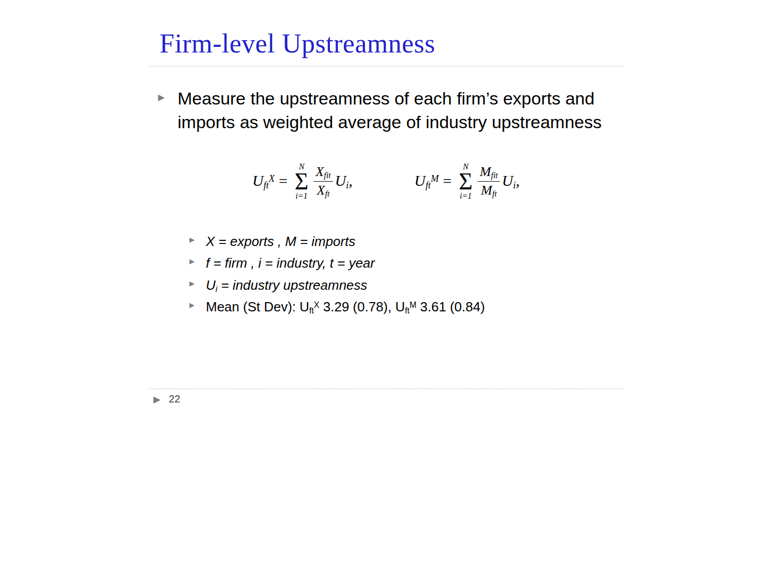Firm-level Upstreamness
Measure the upstreamness of each firm’s exports and imports as weighted average of industry upstreamness
UftX = N Σ i=1 Xfit Xft Ui, UftM = N Σ i=1 Mfit Mft Ui,
X = exports , M = imports
f = firm , i = industry, t = year
Ui = industry upstreamness
Mean (St Dev): UftX 3.29 (0.78), UftM 3.61 (0.84)
22